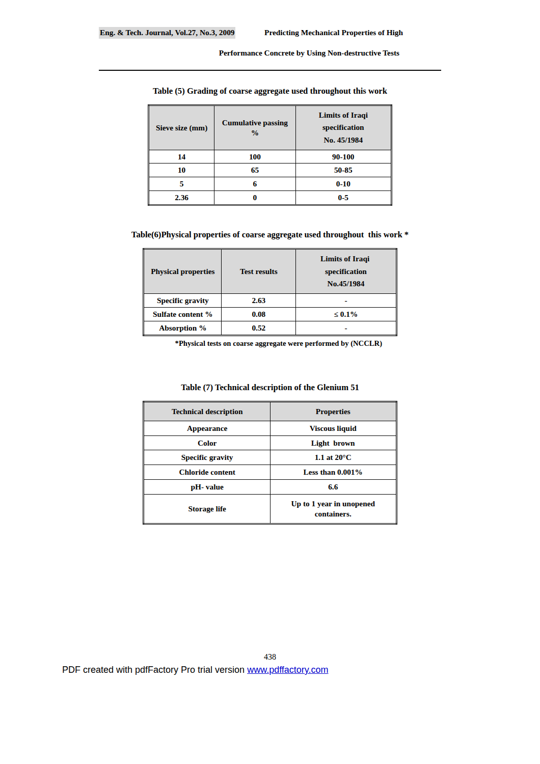Eng. & Tech. Journal, Vol.27, No.3, 2009 Predicting Mechanical Properties of High Performance Concrete by Using Non-destructive Tests
Table (5) Grading of coarse aggregate used throughout this work
| Sieve size (mm) | Cumulative passing % | Limits of Iraqi specification No. 45/1984 |
| --- | --- | --- |
| 14 | 100 | 90-100 |
| 10 | 65 | 50-85 |
| 5 | 6 | 0-10 |
| 2.36 | 0 | 0-5 |
Table(6)Physical properties of coarse aggregate used throughout this work *
| Physical properties | Test results | Limits of Iraqi specification No.45/1984 |
| --- | --- | --- |
| Specific gravity | 2.63 | - |
| Sulfate content % | 0.08 | ≤ 0.1% |
| Absorption % | 0.52 | - |
*Physical tests on coarse aggregate were performed by (NCCLR)
Table (7) Technical description of the Glenium 51
| Technical description | Properties |
| --- | --- |
| Appearance | Viscous liquid |
| Color | Light brown |
| Specific gravity | 1.1 at 20°C |
| Chloride content | Less than 0.001% |
| pH- value | 6.6 |
| Storage life | Up to 1 year in unopened containers. |
438
PDF created with pdfFactory Pro trial version www.pdffactory.com